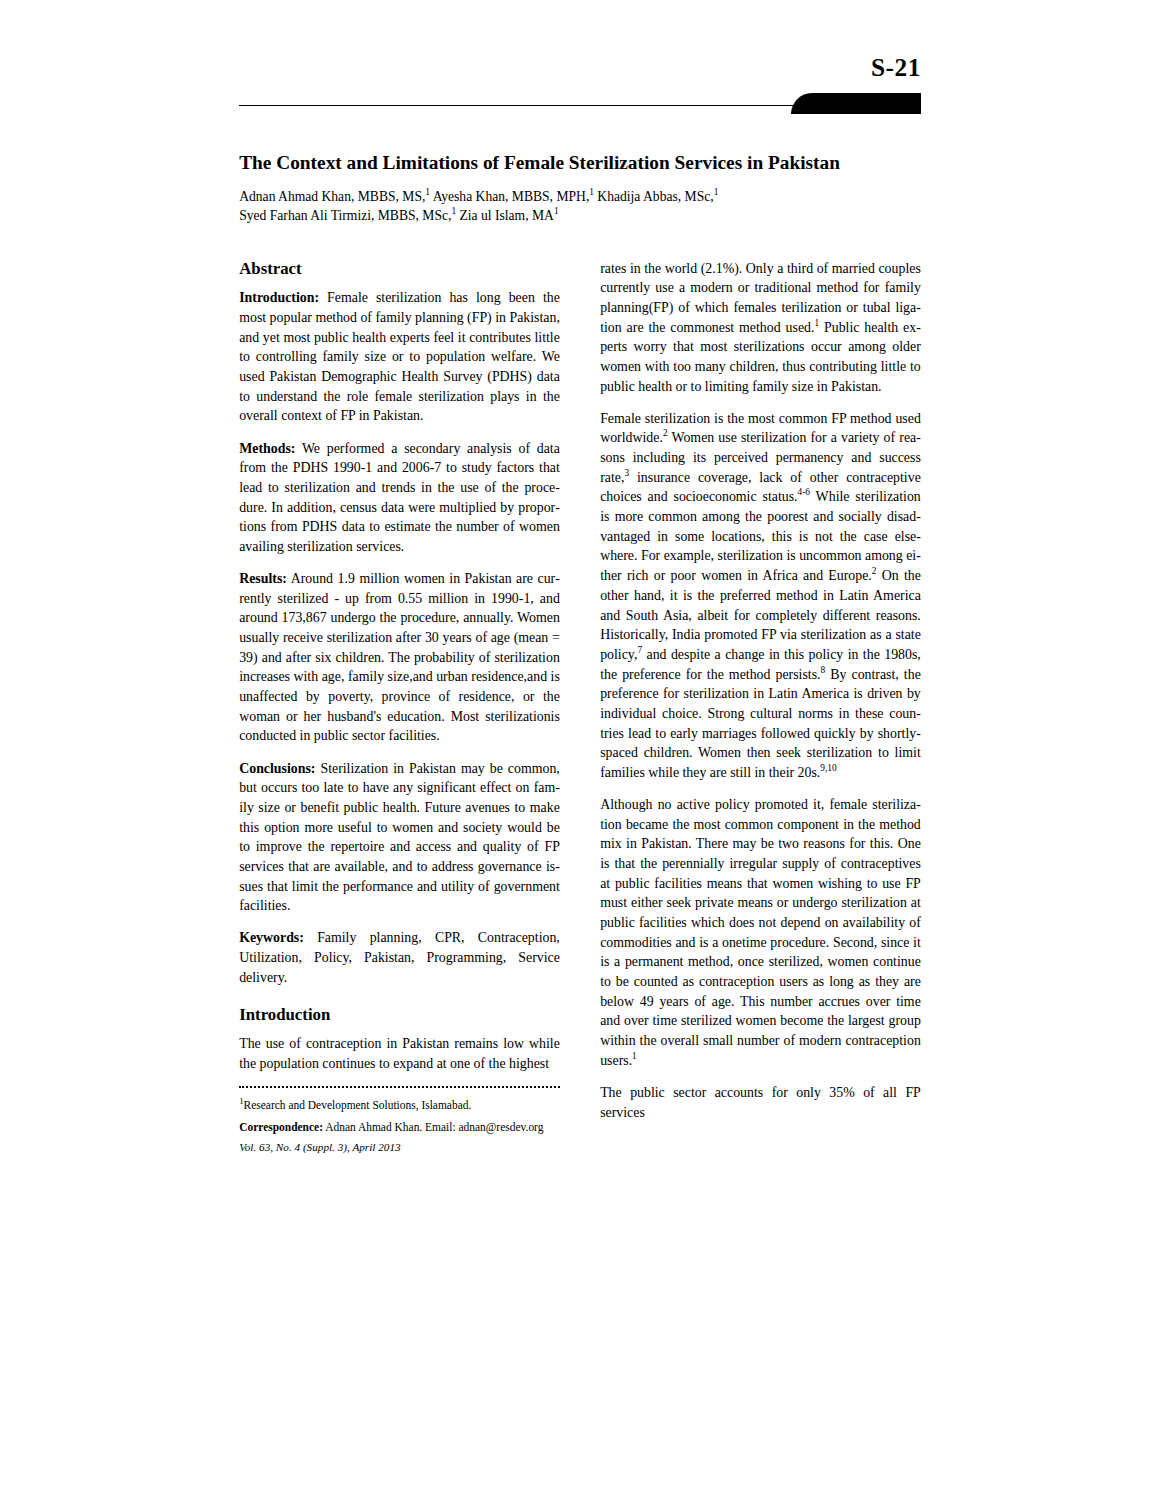S-21
The Context and Limitations of Female Sterilization Services in Pakistan
Adnan Ahmad Khan, MBBS, MS,1 Ayesha Khan, MBBS, MPH,1 Khadija Abbas, MSc,1
Syed Farhan Ali Tirmizi, MBBS, MSc,1 Zia ul Islam, MA1
Abstract
Introduction: Female sterilization has long been the most popular method of family planning (FP) in Pakistan, and yet most public health experts feel it contributes little to controlling family size or to population welfare. We used Pakistan Demographic Health Survey (PDHS) data to understand the role female sterilization plays in the overall context of FP in Pakistan.
Methods: We performed a secondary analysis of data from the PDHS 1990-1 and 2006-7 to study factors that lead to sterilization and trends in the use of the procedure. In addition, census data were multiplied by proportions from PDHS data to estimate the number of women availing sterilization services.
Results: Around 1.9 million women in Pakistan are currently sterilized - up from 0.55 million in 1990-1, and around 173,867 undergo the procedure, annually. Women usually receive sterilization after 30 years of age (mean = 39) and after six children. The probability of sterilization increases with age, family size,and urban residence,and is unaffected by poverty, province of residence, or the woman or her husband's education. Most sterilizationis conducted in public sector facilities.
Conclusions: Sterilization in Pakistan may be common, but occurs too late to have any significant effect on family size or benefit public health. Future avenues to make this option more useful to women and society would be to improve the repertoire and access and quality of FP services that are available, and to address governance issues that limit the performance and utility of government facilities.
Keywords: Family planning, CPR, Contraception, Utilization, Policy, Pakistan, Programming, Service delivery.
Introduction
The use of contraception in Pakistan remains low while the population continues to expand at one of the highest
1Research and Development Solutions, Islamabad.
Correspondence: Adnan Ahmad Khan. Email: adnan@resdev.org
rates in the world (2.1%). Only a third of married couples currently use a modern or traditional method for family planning(FP) of which females terilization or tubal ligation are the commonest method used.1 Public health experts worry that most sterilizations occur among older women with too many children, thus contributing little to public health or to limiting family size in Pakistan.
Female sterilization is the most common FP method used worldwide.2 Women use sterilization for a variety of reasons including its perceived permanency and success rate,3 insurance coverage, lack of other contraceptive choices and socioeconomic status.4-6 While sterilization is more common among the poorest and socially disadvantaged in some locations, this is not the case elsewhere. For example, sterilization is uncommon among either rich or poor women in Africa and Europe.2 On the other hand, it is the preferred method in Latin America and South Asia, albeit for completely different reasons. Historically, India promoted FP via sterilization as a state policy,7 and despite a change in this policy in the 1980s, the preference for the method persists.8 By contrast, the preference for sterilization in Latin America is driven by individual choice. Strong cultural norms in these countries lead to early marriages followed quickly by shortly-spaced children. Women then seek sterilization to limit families while they are still in their 20s.9,10
Although no active policy promoted it, female sterilization became the most common component in the method mix in Pakistan. There may be two reasons for this. One is that the perennially irregular supply of contraceptives at public facilities means that women wishing to use FP must either seek private means or undergo sterilization at public facilities which does not depend on availability of commodities and is a onetime procedure. Second, since it is a permanent method, once sterilized, women continue to be counted as contraception users as long as they are below 49 years of age. This number accrues over time and over time sterilized women become the largest group within the overall small number of modern contraception users.1
The public sector accounts for only 35% of all FP services
Vol. 63, No. 4 (Suppl. 3), April 2013